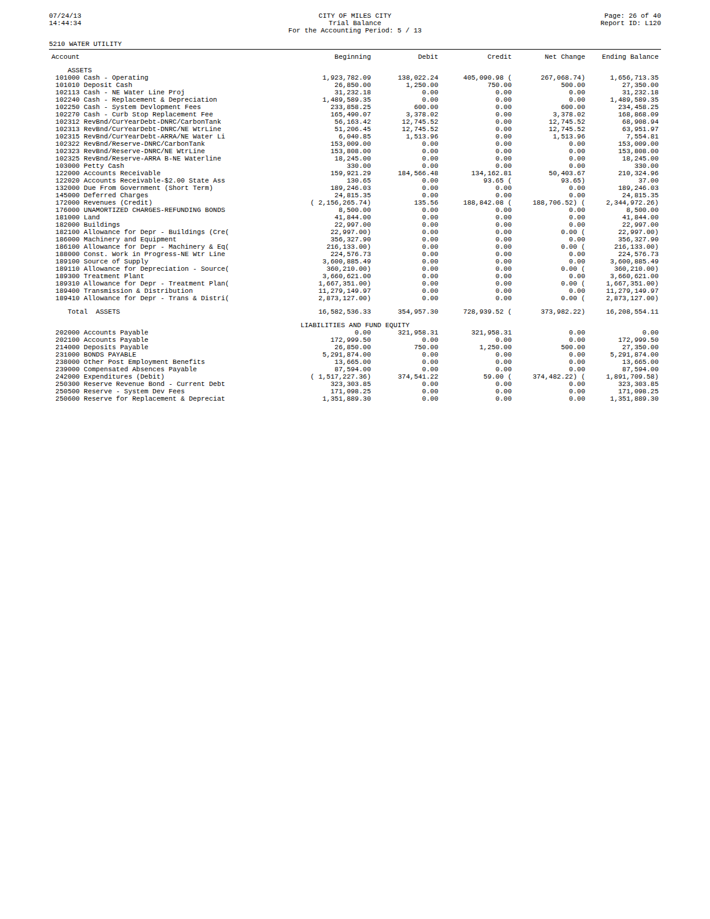| 07/24/13 | CITY OF MILES CITY | Page: 26 of 40 |
| 14:44:34 | Trial Balance | Report ID: L120 |
| For the Accounting Period: 5 / 13 |
5210 WATER UTILITY
| Account | Beginning | Debit | Credit | Net Change | Ending Balance |
| --- | --- | --- | --- | --- | --- |
| ASSETS |
| 101000 Cash - Operating | 1,923,782.09 | 138,022.24 | 405,090.98 ( | 267,068.74) | 1,656,713.35 |
| 101010 Deposit Cash | 26,850.00 | 1,250.00 | 750.00 | 500.00 | 27,350.00 |
| 102113 Cash - NE Water Line Proj | 31,232.18 | 0.00 | 0.00 | 0.00 | 31,232.18 |
| 102240 Cash - Replacement & Depreciation | 1,489,589.35 | 0.00 | 0.00 | 0.00 | 1,489,589.35 |
| 102250 Cash - System Devlopment Fees | 233,858.25 | 600.00 | 0.00 | 600.00 | 234,458.25 |
| 102270 Cash - Curb Stop Replacement Fee | 165,490.07 | 3,378.02 | 0.00 | 3,378.02 | 168,868.09 |
| 102312 RevBnd/CurYearDebt-DNRC/CarbonTank | 56,163.42 | 12,745.52 | 0.00 | 12,745.52 | 68,908.94 |
| 102313 RevBnd/CurYearDebt-DNRC/NE WtrLine | 51,206.45 | 12,745.52 | 0.00 | 12,745.52 | 63,951.97 |
| 102315 RevBnd/CurYearDebt-ARRA/NE Water Li | 6,040.85 | 1,513.96 | 0.00 | 1,513.96 | 7,554.81 |
| 102322 RevBnd/Reserve-DNRC/CarbonTank | 153,009.00 | 0.00 | 0.00 | 0.00 | 153,009.00 |
| 102323 RevBnd/Reserve-DNRC/NE WtrLine | 153,808.00 | 0.00 | 0.00 | 0.00 | 153,808.00 |
| 102325 RevBnd/Reserve-ARRA B-NE Waterline | 18,245.00 | 0.00 | 0.00 | 0.00 | 18,245.00 |
| 103000 Petty Cash | 330.00 | 0.00 | 0.00 | 0.00 | 330.00 |
| 122000 Accounts Receivable | 159,921.29 | 184,566.48 | 134,162.81 | 50,403.67 | 210,324.96 |
| 122020 Accounts Receivable-$2.00 State Ass | 130.65 | 0.00 | 93.65 ( | 93.65) | 37.00 |
| 132000 Due From Government (Short Term) | 189,246.03 | 0.00 | 0.00 | 0.00 | 189,246.03 |
| 145000 Deferred Charges | 24,815.35 | 0.00 | 0.00 | 0.00 | 24,815.35 |
| 172000 Revenues (Credit) | ( 2,156,265.74) | 135.56 | 188,842.08 ( | 188,706.52) ( | 2,344,972.26) |
| 176000 UNAMORTIZED CHARGES-REFUNDING BONDS | 8,500.00 | 0.00 | 0.00 | 0.00 | 8,500.00 |
| 181000 Land | 41,844.00 | 0.00 | 0.00 | 0.00 | 41,844.00 |
| 182000 Buildings | 22,997.00 | 0.00 | 0.00 | 0.00 | 22,997.00 |
| 182100 Allowance for Depr - Buildings (Cre( | 22,997.00) | 0.00 | 0.00 | 0.00 ( | 22,997.00) |
| 186000 Machinery and Equipment | 356,327.90 | 0.00 | 0.00 | 0.00 | 356,327.90 |
| 186100 Allowance for Depr - Machinery & Eq( | 216,133.00) | 0.00 | 0.00 | 0.00 ( | 216,133.00) |
| 188000 Const. Work in Progress-NE Wtr Line | 224,576.73 | 0.00 | 0.00 | 0.00 | 224,576.73 |
| 189100 Source of Supply | 3,600,885.49 | 0.00 | 0.00 | 0.00 | 3,600,885.49 |
| 189110 Allowance for Depreciation - Source( | 360,210.00) | 0.00 | 0.00 | 0.00 ( | 360,210.00) |
| 189300 Treatment Plant | 3,660,621.00 | 0.00 | 0.00 | 0.00 | 3,660,621.00 |
| 189310 Allowance for Depr - Treatment Plan( | 1,667,351.00) | 0.00 | 0.00 | 0.00 ( | 1,667,351.00) |
| 189400 Transmission & Distribution | 11,279,149.97 | 0.00 | 0.00 | 0.00 | 11,279,149.97 |
| 189410 Allowance for Depr - Trans & Distri( | 2,873,127.00) | 0.00 | 0.00 | 0.00 ( | 2,873,127.00) |
| Total ASSETS | 16,582,536.33 | 354,957.30 | 728,939.52 ( | 373,982.22) | 16,208,554.11 |
| LIABILITIES AND FUND EQUITY |
| 202000 Accounts Payable | 0.00 | 321,958.31 | 321,958.31 | 0.00 | 0.00 |
| 202100 Accounts Payable | 172,999.50 | 0.00 | 0.00 | 0.00 | 172,999.50 |
| 214000 Deposits Payable | 26,850.00 | 750.00 | 1,250.00 | 500.00 | 27,350.00 |
| 231000 BONDS PAYABLE | 5,291,874.00 | 0.00 | 0.00 | 0.00 | 5,291,874.00 |
| 238000 Other Post Employment Benefits | 13,665.00 | 0.00 | 0.00 | 0.00 | 13,665.00 |
| 239000 Compensated Absences Payable | 87,594.00 | 0.00 | 0.00 | 0.00 | 87,594.00 |
| 242000 Expenditures (Debit) | ( 1,517,227.36) | 374,541.22 | 59.00 ( | 374,482.22) ( | 1,891,709.58) |
| 250300 Reserve Revenue Bond - Current Debt | 323,303.85 | 0.00 | 0.00 | 0.00 | 323,303.85 |
| 250500 Reserve - System Dev Fees | 171,098.25 | 0.00 | 0.00 | 0.00 | 171,098.25 |
| 250600 Reserve for Replacement & Depreciat | 1,351,889.30 | 0.00 | 0.00 | 0.00 | 1,351,889.30 |